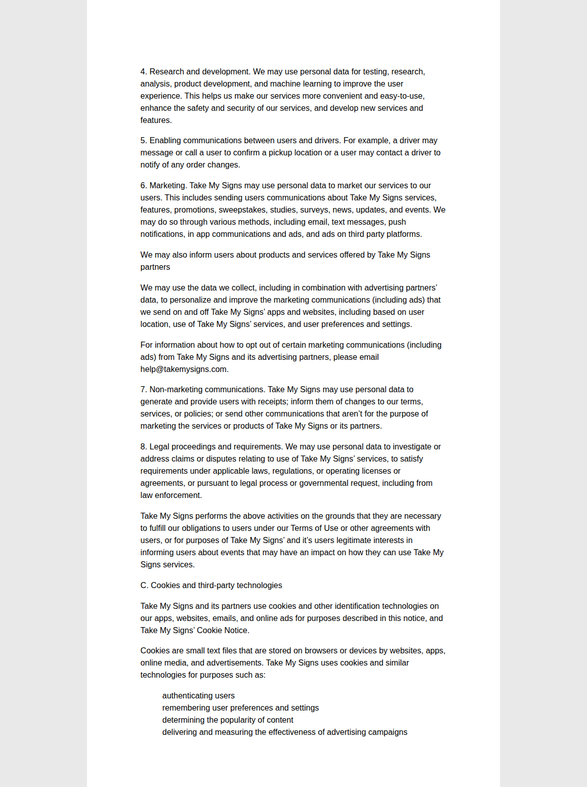4. Research and development. We may use personal data for testing, research, analysis, product development, and machine learning to improve the user experience. This helps us make our services more convenient and easy-to-use, enhance the safety and security of our services, and develop new services and features.
5. Enabling communications between users and drivers. For example, a driver may message or call a user to confirm a pickup location or a user may contact a driver to notify of any order changes.
6. Marketing. Take My Signs may use personal data to market our services to our users. This includes sending users communications about Take My Signs services, features, promotions, sweepstakes, studies, surveys, news, updates, and events. We may do so through various methods, including email, text messages, push notifications, in app communications and ads, and ads on third party platforms.
We may also inform users about products and services offered by Take My Signs partners
We may use the data we collect, including in combination with advertising partners’ data, to personalize and improve the marketing communications (including ads) that we send on and off Take My Signs’ apps and websites, including based on user location, use of Take My Signs’ services, and user preferences and settings.
For information about how to opt out of certain marketing communications (including ads) from Take My Signs and its advertising partners, please email help@takemysigns.com.
7. Non-marketing communications. Take My Signs may use personal data to generate and provide users with receipts; inform them of changes to our terms, services, or policies; or send other communications that aren’t for the purpose of marketing the services or products of Take My Signs or its partners.
8. Legal proceedings and requirements. We may use personal data to investigate or address claims or disputes relating to use of Take My Signs’ services, to satisfy requirements under applicable laws, regulations, or operating licenses or agreements, or pursuant to legal process or governmental request, including from law enforcement.
Take My Signs performs the above activities on the grounds that they are necessary to fulfill our obligations to users under our Terms of Use or other agreements with users, or for purposes of Take My Signs’ and it’s users legitimate interests in informing users about events that may have an impact on how they can use Take My Signs services.
C. Cookies and third-party technologies
Take My Signs and its partners use cookies and other identification technologies on our apps, websites, emails, and online ads for purposes described in this notice, and Take My Signs’ Cookie Notice.
Cookies are small text files that are stored on browsers or devices by websites, apps, online media, and advertisements. Take My Signs uses cookies and similar technologies for purposes such as:
authenticating users
remembering user preferences and settings
determining the popularity of content
delivering and measuring the effectiveness of advertising campaigns